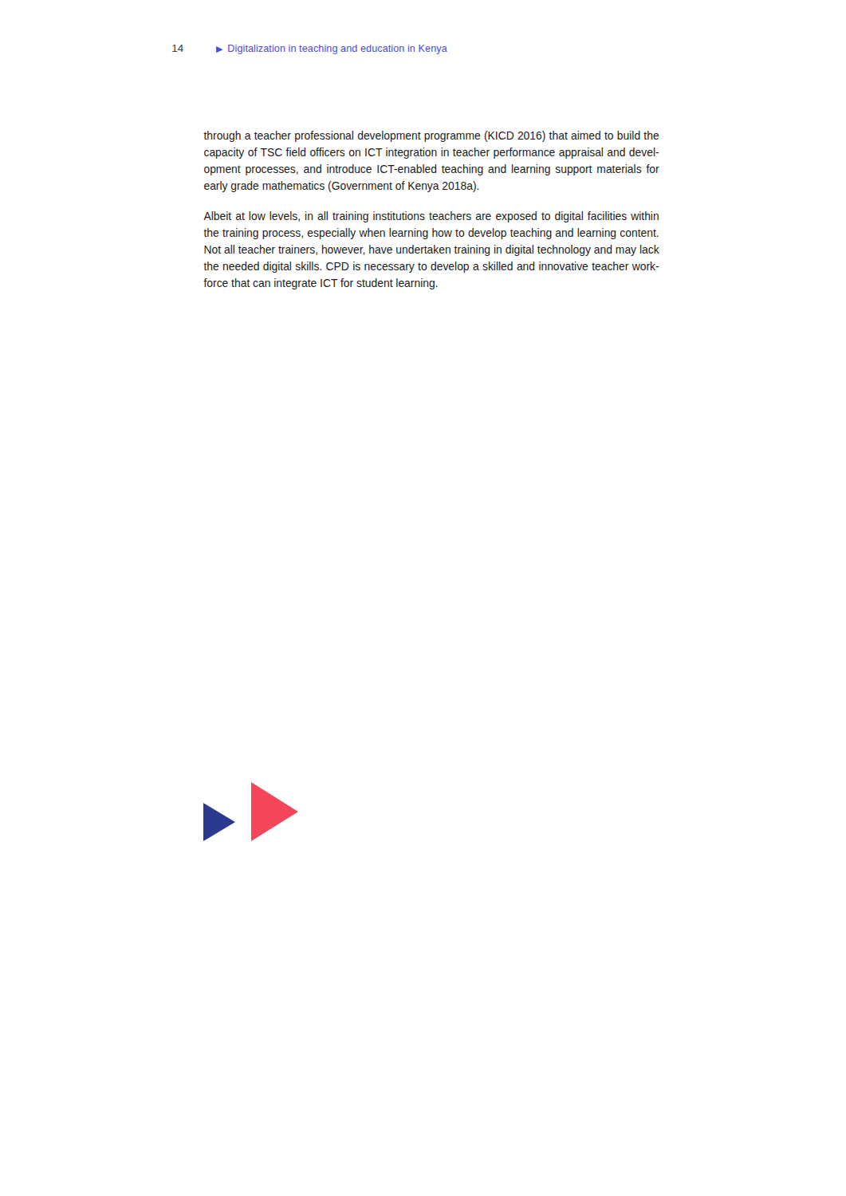14 ▶Digitalization in teaching and education in Kenya
through a teacher professional development programme (KICD 2016) that aimed to build the capacity of TSC field officers on ICT integration in teacher performance appraisal and development processes, and introduce ICT-enabled teaching and learning support materials for early grade mathematics (Government of Kenya 2018a).
Albeit at low levels, in all training institutions teachers are exposed to digital facilities within the training process, especially when learning how to develop teaching and learning content. Not all teacher trainers, however, have undertaken training in digital technology and may lack the needed digital skills. CPD is necessary to develop a skilled and innovative teacher workforce that can integrate ICT for student learning.